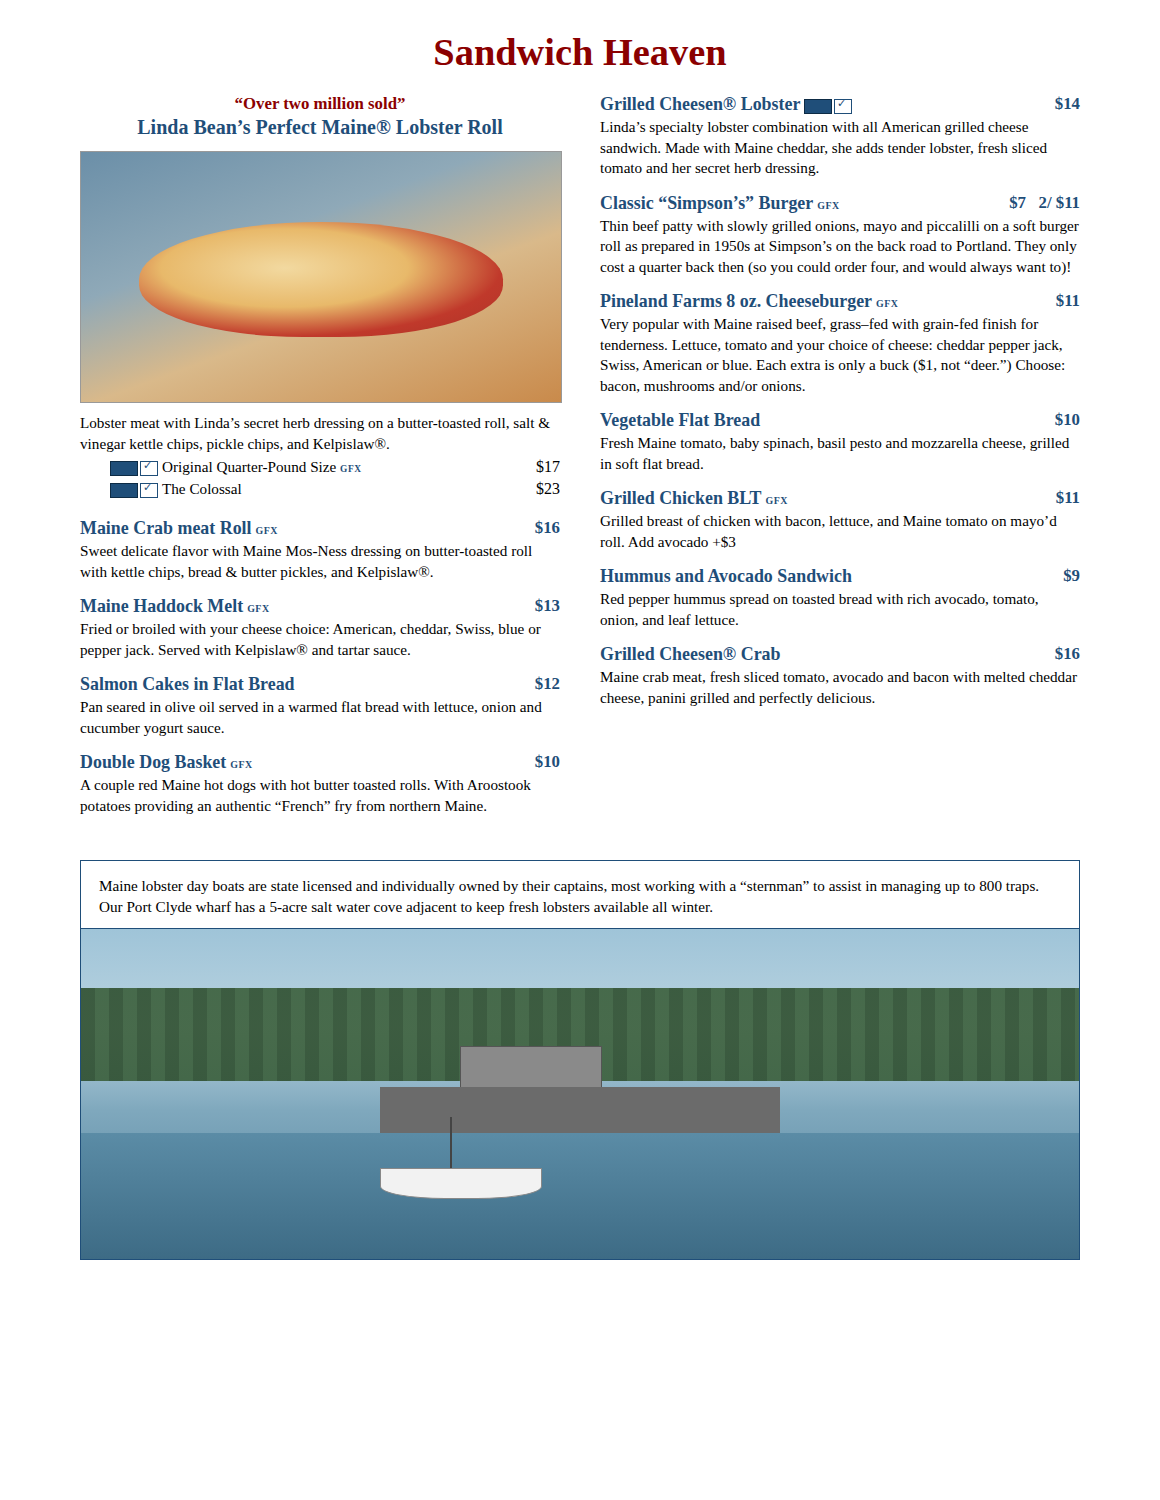Sandwich Heaven
“Over two million sold”
Linda Bean’s Perfect Maine® Lobster Roll
Lobster meat with Linda’s secret herb dressing on a butter-toasted roll, salt & vinegar kettle chips, pickle chips, and Kelpislaw®.
Original Quarter-Pound Size GFX$17
The Colossal$23
Maine Crab meat Roll GFX$16
Sweet delicate flavor with Maine Mos-Ness dressing on butter-toasted roll with kettle chips, bread & butter pickles, and Kelpislaw®.
Maine Haddock Melt GFX$13
Fried or broiled with your cheese choice: American, cheddar, Swiss, blue or pepper jack. Served with Kelpislaw® and tartar sauce.
Salmon Cakes in Flat Bread$12
Pan seared in olive oil served in a warmed flat bread with lettuce, onion and cucumber yogurt sauce.
Double Dog Basket GFX$10
A couple red Maine hot dogs with hot butter toasted rolls. With Aroostook potatoes providing an authentic “French” fry from northern Maine.
Grilled Cheesen® Lobster $14
Linda’s specialty lobster combination with all American grilled cheese sandwich. Made with Maine cheddar, she adds tender lobster, fresh sliced tomato and her secret herb dressing.
Classic “Simpson’s” Burger GFX$7 2/ $11
Thin beef patty with slowly grilled onions, mayo and piccalilli on a soft burger roll as prepared in 1950s at Simpson’s on the back road to Portland. They only cost a quarter back then (so you could order four, and would always want to)!
Pineland Farms 8 oz. Cheeseburger GFX$11
Very popular with Maine raised beef, grass–fed with grain-fed finish for tenderness. Lettuce, tomato and your choice of cheese: cheddar pepper jack, Swiss, American or blue. Each extra is only a buck ($1, not “deer.”) Choose: bacon, mushrooms and/or onions.
Vegetable Flat Bread$10
Fresh Maine tomato, baby spinach, basil pesto and mozzarella cheese, grilled in soft flat bread.
Grilled Chicken BLT GFX$11
Grilled breast of chicken with bacon, lettuce, and Maine tomato on mayo’d roll. Add avocado +$3
Hummus and Avocado Sandwich$9
Red pepper hummus spread on toasted bread with rich avocado, tomato, onion, and leaf lettuce.
Grilled Cheesen® Crab$16
Maine crab meat, fresh sliced tomato, avocado and bacon with melted cheddar cheese, panini grilled and perfectly delicious.
Maine lobster day boats are state licensed and individually owned by their captains, most working with a “sternman” to assist in managing up to 800 traps. Our Port Clyde wharf has a 5-acre salt water cove adjacent to keep fresh lobsters available all winter.